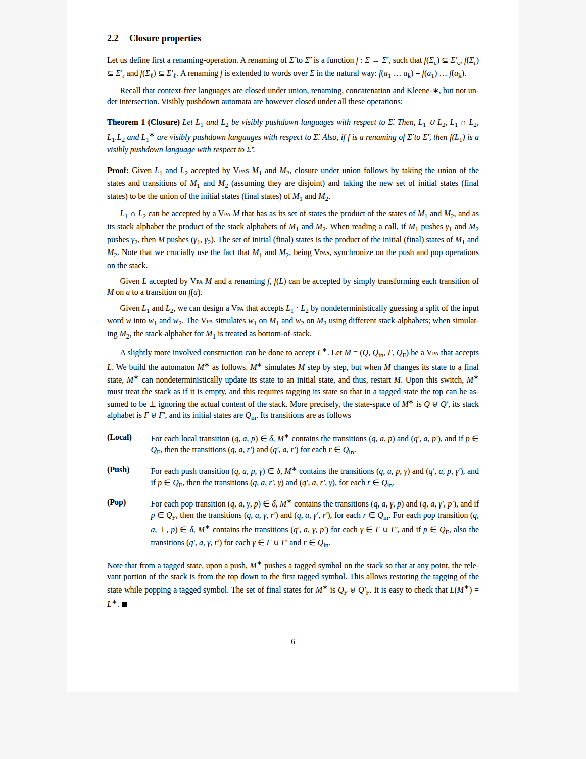2.2 Closure properties
Let us define first a renaming-operation. A renaming of Σ̃ to Σ̃′ is a function f : Σ → Σ′, such that f(Σc) ⊆ Σ′c, f(Σr) ⊆ Σ′r and f(Σℓ) ⊆ Σ′ℓ. A renaming f is extended to words over Σ in the natural way: f(a1 … ak) = f(a1) … f(ak).
Recall that context-free languages are closed under union, renaming, concatenation and Kleene-∗, but not under intersection. Visibly pushdown automata are however closed under all these operations:
Theorem 1 (Closure) Let L1 and L2 be visibly pushdown languages with respect to Σ̃. Then, L1 ∪ L2, L1 ∩ L2, L1.L2 and L1∗ are visibly pushdown languages with respect to Σ̃. Also, if f is a renaming of Σ̃ to Σ̃′, then f(L1) is a visibly pushdown language with respect to Σ̃′.
Proof: Given L1 and L2 accepted by Vpas M1 and M2, closure under union follows by taking the union of the states and transitions of M1 and M2 (assuming they are disjoint) and taking the new set of initial states (final states) to be the union of the initial states (final states) of M1 and M2.
L1 ∩ L2 can be accepted by a Vpa M that has as its set of states the product of the states of M1 and M2, and as its stack alphabet the product of the stack alphabets of M1 and M2. When reading a call, if M1 pushes γ1 and M2 pushes γ2, then M pushes (γ1, γ2). The set of initial (final) states is the product of the initial (final) states of M1 and M2. Note that we crucially use the fact that M1 and M2, being Vpas, synchronize on the push and pop operations on the stack.
Given L accepted by Vpa M and a renaming f, f(L) can be accepted by simply transforming each transition of M on a to a transition on f(a).
Given L1 and L2, we can design a Vpa that accepts L1 · L2 by nondeterministically guessing a split of the input word w into w1 and w2. The Vpa simulates w1 on M1 and w2 on M2 using different stack-alphabets; when simulating M2, the stack-alphabet for M1 is treated as bottom-of-stack.
A slightly more involved construction can be done to accept L∗. Let M = (Q, Qin, Γ, QF) be a Vpa that accepts L. We build the automaton M∗ as follows. M∗ simulates M step by step, but when M changes its state to a final state, M∗ can nondeterministically update its state to an initial state, and thus, restart M. Upon this switch, M∗ must treat the stack as if it is empty, and this requires tagging its state so that in a tagged state the top can be assumed to be ⊥ ignoring the actual content of the stack. More precisely, the state-space of M∗ is Q ⊎ Q′, its stack alphabet is Γ ⊎ Γ′, and its initial states are Qin. Its transitions are as follows
(Local)
For each local transition (q, a, p) ∈ δ, M∗ contains the transitions (q, a, p) and (q′, a, p′), and if p ∈ QF, then the transitions (q, a, r′) and (q′, a, r′) for each r ∈ Qin.
(Push)
For each push transition (q, a, p, γ) ∈ δ, M∗ contains the transitions (q, a, p, γ) and (q′, a, p, γ′), and if p ∈ QF, then the transitions (q, a, r′, γ) and (q′, a, r′, γ), for each r ∈ Qin.
(Pop)
For each pop transition (q, a, γ, p) ∈ δ, M∗ contains the transitions (q, a, γ, p) and (q, a, γ′, p′), and if p ∈ QF, then the transitions (q, a, γ, r′) and (q, a, γ′, r′), for each r ∈ Qin. For each pop transition (q, a, ⊥, p) ∈ δ, M∗ contains the transitions (q′, a, γ, p′) for each γ ∈ Γ ∪ Γ′, and if p ∈ QF, also the transitions (q′, a, γ, r′) for each γ ∈ Γ ∪ Γ′ and r ∈ Qin.
Note that from a tagged state, upon a push, M∗ pushes a tagged symbol on the stack so that at any point, the relevant portion of the stack is from the top down to the first tagged symbol. This allows restoring the tagging of the state while popping a tagged symbol. The set of final states for M∗ is QF ⊎ Q′F. It is easy to check that L(M∗) = L∗.
6